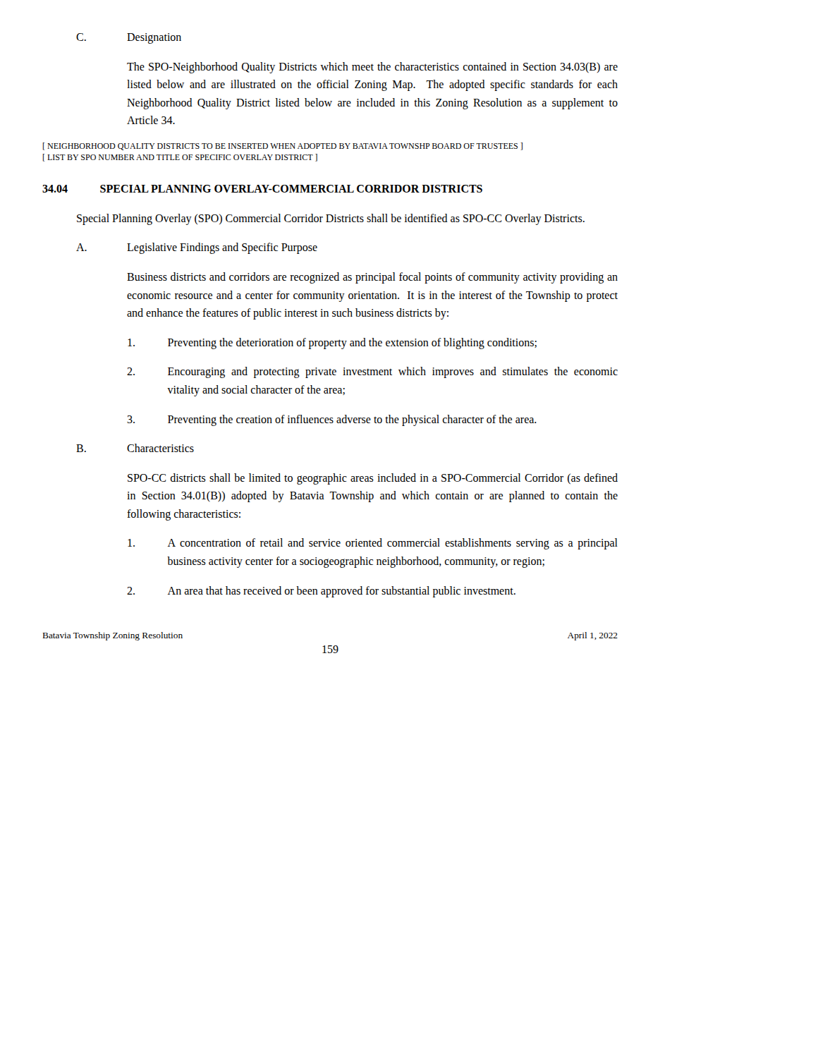C.
Designation
The SPO-Neighborhood Quality Districts which meet the characteristics contained in Section 34.03(B) are listed below and are illustrated on the official Zoning Map. The adopted specific standards for each Neighborhood Quality District listed below are included in this Zoning Resolution as a supplement to Article 34.
[ NEIGHBORHOOD QUALITY DISTRICTS TO BE INSERTED WHEN ADOPTED BY BATAVIA TOWNSHP BOARD OF TRUSTEES ]
[ LIST BY SPO NUMBER AND TITLE OF SPECIFIC OVERLAY DISTRICT ]
34.04
SPECIAL PLANNING OVERLAY-COMMERCIAL CORRIDOR DISTRICTS
Special Planning Overlay (SPO) Commercial Corridor Districts shall be identified as SPO-CC Overlay Districts.
A.
Legislative Findings and Specific Purpose
Business districts and corridors are recognized as principal focal points of community activity providing an economic resource and a center for community orientation. It is in the interest of the Township to protect and enhance the features of public interest in such business districts by:
1.
Preventing the deterioration of property and the extension of blighting conditions;
2.
Encouraging and protecting private investment which improves and stimulates the economic vitality and social character of the area;
3.
Preventing the creation of influences adverse to the physical character of the area.
B.
Characteristics
SPO-CC districts shall be limited to geographic areas included in a SPO-Commercial Corridor (as defined in Section 34.01(B)) adopted by Batavia Township and which contain or are planned to contain the following characteristics:
1.
A concentration of retail and service oriented commercial establishments serving as a principal business activity center for a sociogeographic neighborhood, community, or region;
2.
An area that has received or been approved for substantial public investment.
Batavia Township Zoning Resolution
April 1, 2022
159